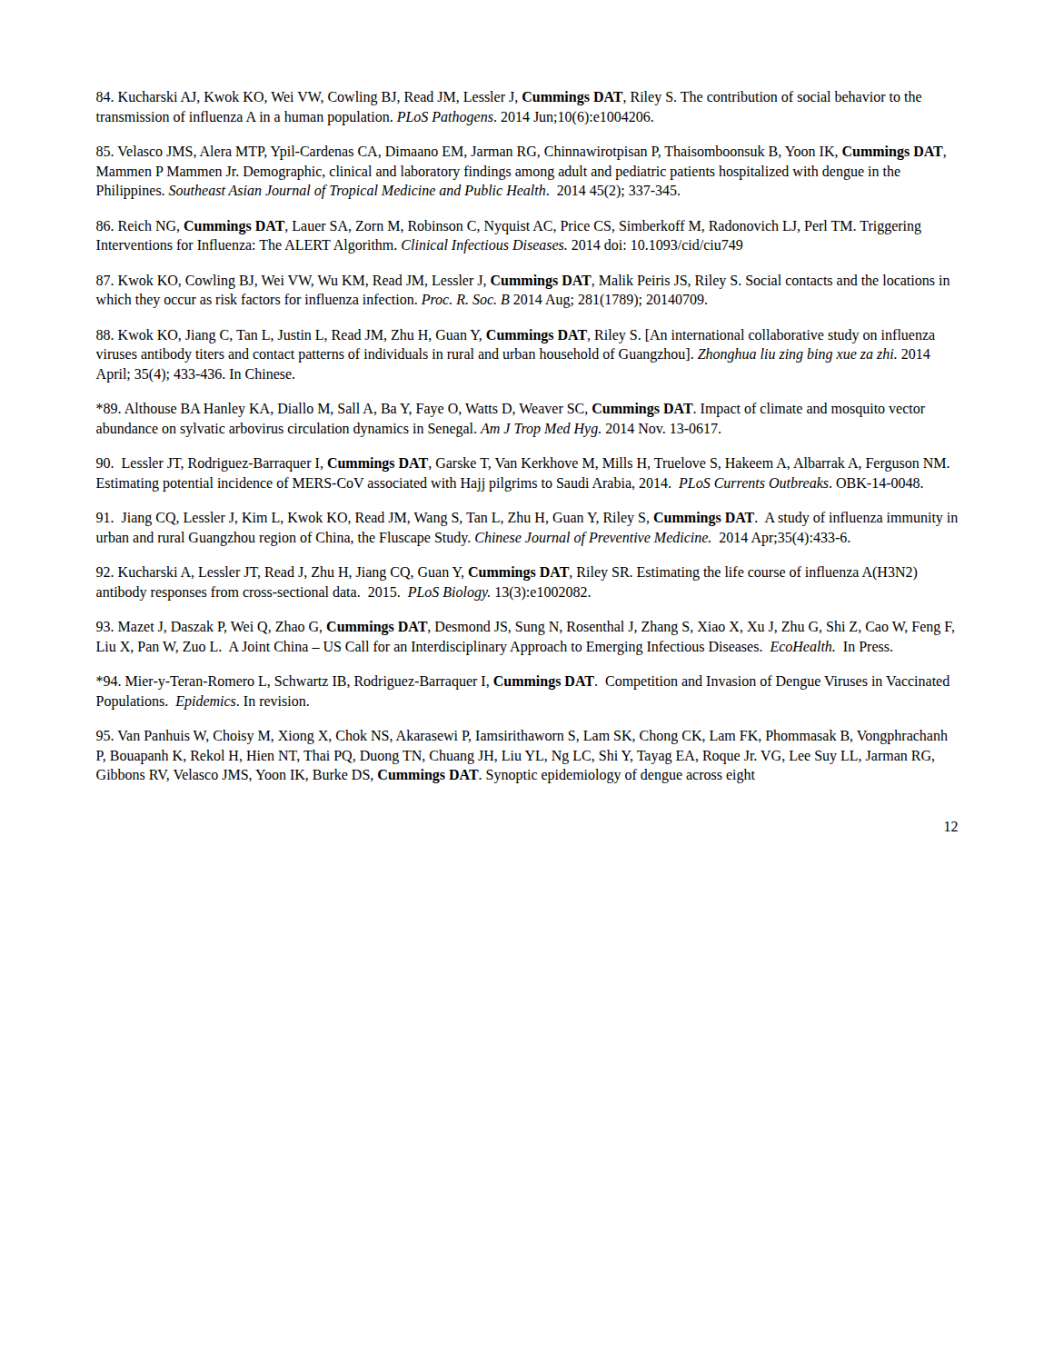84. Kucharski AJ, Kwok KO, Wei VW, Cowling BJ, Read JM, Lessler J, Cummings DAT, Riley S. The contribution of social behavior to the transmission of influenza A in a human population. PLoS Pathogens. 2014 Jun;10(6):e1004206.
85. Velasco JMS, Alera MTP, Ypil-Cardenas CA, Dimaano EM, Jarman RG, Chinnawirotpisan P, Thaisomboonsuk B, Yoon IK, Cummings DAT, Mammen P Mammen Jr. Demographic, clinical and laboratory findings among adult and pediatric patients hospitalized with dengue in the Philippines. Southeast Asian Journal of Tropical Medicine and Public Health. 2014 45(2); 337-345.
86. Reich NG, Cummings DAT, Lauer SA, Zorn M, Robinson C, Nyquist AC, Price CS, Simberkoff M, Radonovich LJ, Perl TM. Triggering Interventions for Influenza: The ALERT Algorithm. Clinical Infectious Diseases. 2014 doi: 10.1093/cid/ciu749
87. Kwok KO, Cowling BJ, Wei VW, Wu KM, Read JM, Lessler J, Cummings DAT, Malik Peiris JS, Riley S. Social contacts and the locations in which they occur as risk factors for influenza infection. Proc. R. Soc. B 2014 Aug; 281(1789); 20140709.
88. Kwok KO, Jiang C, Tan L, Justin L, Read JM, Zhu H, Guan Y, Cummings DAT, Riley S. [An international collaborative study on influenza viruses antibody titers and contact patterns of individuals in rural and urban household of Guangzhou]. Zhonghua liu zing bing xue za zhi. 2014 April; 35(4); 433-436. In Chinese.
*89. Althouse BA Hanley KA, Diallo M, Sall A, Ba Y, Faye O, Watts D, Weaver SC, Cummings DAT. Impact of climate and mosquito vector abundance on sylvatic arbovirus circulation dynamics in Senegal. Am J Trop Med Hyg. 2014 Nov. 13-0617.
90. Lessler JT, Rodriguez-Barraquer I, Cummings DAT, Garske T, Van Kerkhove M, Mills H, Truelove S, Hakeem A, Albarrak A, Ferguson NM. Estimating potential incidence of MERS-CoV associated with Hajj pilgrims to Saudi Arabia, 2014. PLoS Currents Outbreaks. OBK-14-0048.
91. Jiang CQ, Lessler J, Kim L, Kwok KO, Read JM, Wang S, Tan L, Zhu H, Guan Y, Riley S, Cummings DAT. A study of influenza immunity in urban and rural Guangzhou region of China, the Fluscape Study. Chinese Journal of Preventive Medicine. 2014 Apr;35(4):433-6.
92. Kucharski A, Lessler JT, Read J, Zhu H, Jiang CQ, Guan Y, Cummings DAT, Riley SR. Estimating the life course of influenza A(H3N2) antibody responses from cross-sectional data. 2015. PLoS Biology. 13(3):e1002082.
93. Mazet J, Daszak P, Wei Q, Zhao G, Cummings DAT, Desmond JS, Sung N, Rosenthal J, Zhang S, Xiao X, Xu J, Zhu G, Shi Z, Cao W, Feng F, Liu X, Pan W, Zuo L. A Joint China – US Call for an Interdisciplinary Approach to Emerging Infectious Diseases. EcoHealth. In Press.
*94. Mier-y-Teran-Romero L, Schwartz IB, Rodriguez-Barraquer I, Cummings DAT. Competition and Invasion of Dengue Viruses in Vaccinated Populations. Epidemics. In revision.
95. Van Panhuis W, Choisy M, Xiong X, Chok NS, Akarasewi P, Iamsirithaworn S, Lam SK, Chong CK, Lam FK, Phommasak B, Vongphrachanh P, Bouapanh K, Rekol H, Hien NT, Thai PQ, Duong TN, Chuang JH, Liu YL, Ng LC, Shi Y, Tayag EA, Roque Jr. VG, Lee Suy LL, Jarman RG, Gibbons RV, Velasco JMS, Yoon IK, Burke DS, Cummings DAT. Synoptic epidemiology of dengue across eight
12